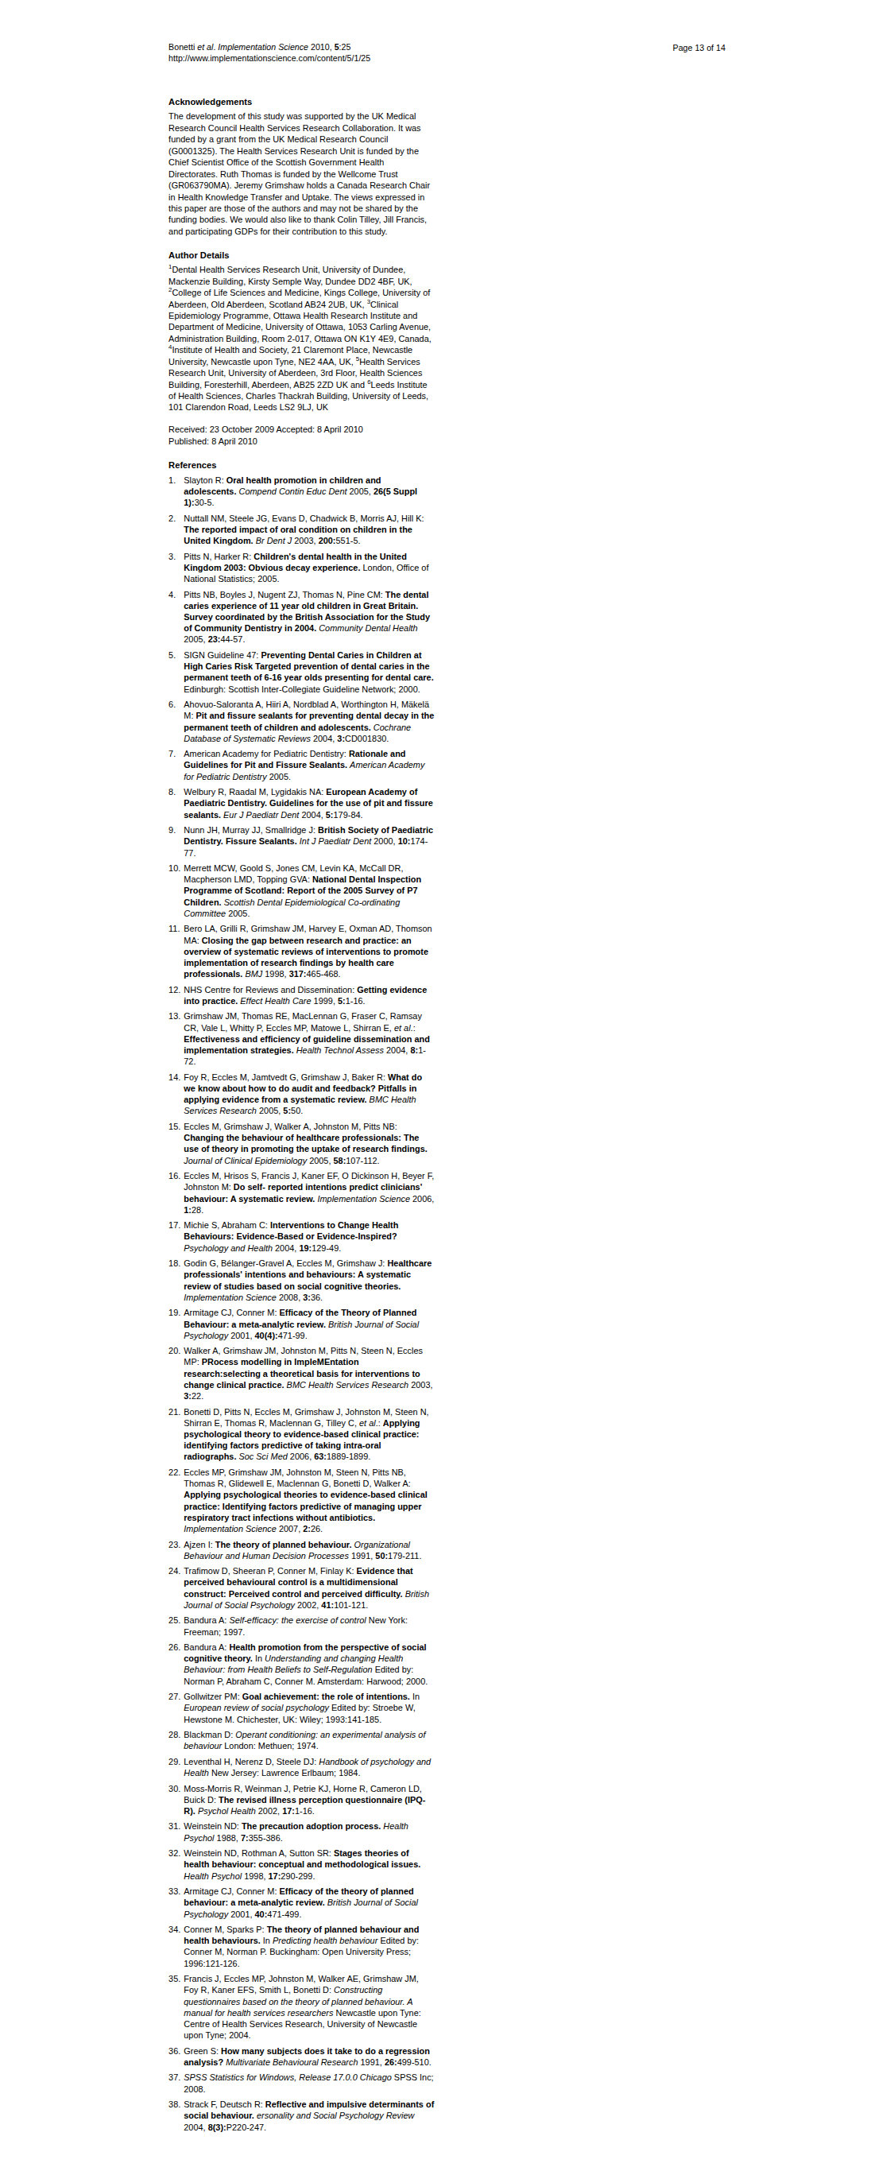Bonetti et al. Implementation Science 2010, 5:25
http://www.implementationscience.com/content/5/1/25
Page 13 of 14
Acknowledgements
The development of this study was supported by the UK Medical Research Council Health Services Research Collaboration. It was funded by a grant from the UK Medical Research Council (G0001325). The Health Services Research Unit is funded by the Chief Scientist Office of the Scottish Government Health Directorates. Ruth Thomas is funded by the Wellcome Trust (GR063790MA). Jeremy Grimshaw holds a Canada Research Chair in Health Knowledge Transfer and Uptake. The views expressed in this paper are those of the authors and may not be shared by the funding bodies. We would also like to thank Colin Tilley, Jill Francis, and participating GDPs for their contribution to this study.
Author Details
1Dental Health Services Research Unit, University of Dundee, Mackenzie Building, Kirsty Semple Way, Dundee DD2 4BF, UK, 2College of Life Sciences and Medicine, Kings College, University of Aberdeen, Old Aberdeen, Scotland AB24 2UB, UK, 3Clinical Epidemiology Programme, Ottawa Health Research Institute and Department of Medicine, University of Ottawa, 1053 Carling Avenue, Administration Building, Room 2-017, Ottawa ON K1Y 4E9, Canada, 4Institute of Health and Society, 21 Claremont Place, Newcastle University, Newcastle upon Tyne, NE2 4AA, UK, 5Health Services Research Unit, University of Aberdeen, 3rd Floor, Health Sciences Building, Foresterhill, Aberdeen, AB25 2ZD UK and 6Leeds Institute of Health Sciences, Charles Thackrah Building, University of Leeds, 101 Clarendon Road, Leeds LS2 9LJ, UK
Received: 23 October 2009 Accepted: 8 April 2010
Published: 8 April 2010
References
Slayton R: Oral health promotion in children and adolescents. Compend Contin Educ Dent 2005, 26(5 Suppl 1): 30-5.
Nuttall NM, Steele JG, Evans D, Chadwick B, Morris AJ, Hill K: The reported impact of oral condition on children in the United Kingdom. Br Dent J 2003, 200: 551-5.
Pitts N, Harker R: Children's dental health in the United Kingdom 2003: Obvious decay experience. London, Office of National Statistics; 2005.
Pitts NB, Boyles J, Nugent ZJ, Thomas N, Pine CM: The dental caries experience of 11 year old children in Great Britain. Survey coordinated by the British Association for the Study of Community Dentistry in 2004. Community Dental Health 2005, 23: 44-57.
SIGN Guideline 47: Preventing Dental Caries in Children at High Caries Risk Targeted prevention of dental caries in the permanent teeth of 6-16 year olds presenting for dental care. Edinburgh: Scottish Inter-Collegiate Guideline Network; 2000.
Ahovuo-Saloranta A, Hiiri A, Nordblad A, Worthington H, Mäkelä M: Pit and fissure sealants for preventing dental decay in the permanent teeth of children and adolescents. Cochrane Database of Systematic Reviews 2004, 3: CD001830.
American Academy for Pediatric Dentistry: Rationale and Guidelines for Pit and Fissure Sealants. American Academy for Pediatric Dentistry 2005.
Welbury R, Raadal M, Lygidakis NA: European Academy of Paediatric Dentistry. Guidelines for the use of pit and fissure sealants. Eur J Paediatr Dent 2004, 5: 179-84.
Nunn JH, Murray JJ, Smallridge J: British Society of Paediatric Dentistry. Fissure Sealants. Int J Paediatr Dent 2000, 10: 174-77.
Merrett MCW, Goold S, Jones CM, Levin KA, McCall DR, Macpherson LMD, Topping GVA: National Dental Inspection Programme of Scotland: Report of the 2005 Survey of P7 Children. Scottish Dental Epidemiological Co-ordinating Committee 2005.
Bero LA, Grilli R, Grimshaw JM, Harvey E, Oxman AD, Thomson MA: Closing the gap between research and practice: an overview of systematic reviews of interventions to promote implementation of research findings by health care professionals. BMJ 1998, 317: 465-468.
NHS Centre for Reviews and Dissemination: Getting evidence into practice. Effect Health Care 1999, 5: 1-16.
Grimshaw JM, Thomas RE, MacLennan G, Fraser C, Ramsay CR, Vale L, Whitty P, Eccles MP, Matowe L, Shirran E, et al.: Effectiveness and efficiency of guideline dissemination and implementation strategies. Health Technol Assess 2004, 8: 1-72.
Foy R, Eccles M, Jamtvedt G, Grimshaw J, Baker R: What do we know about how to do audit and feedback? Pitfalls in applying evidence from a systematic review. BMC Health Services Research 2005, 5: 50.
Eccles M, Grimshaw J, Walker A, Johnston M, Pitts NB: Changing the behaviour of healthcare professionals: The use of theory in promoting the uptake of research findings. Journal of Clinical Epidemiology 2005, 58: 107-112.
Eccles M, Hrisos S, Francis J, Kaner EF, O Dickinson H, Beyer F, Johnston M: Do self- reported intentions predict clinicians' behaviour: A systematic review. Implementation Science 2006, 1: 28.
Michie S, Abraham C: Interventions to Change Health Behaviours: Evidence-Based or Evidence-Inspired? Psychology and Health 2004, 19: 129-49.
Godin G, Bélanger-Gravel A, Eccles M, Grimshaw J: Healthcare professionals' intentions and behaviours: A systematic review of studies based on social cognitive theories. Implementation Science 2008, 3: 36.
Armitage CJ, Conner M: Efficacy of the Theory of Planned Behaviour: a meta-analytic review. British Journal of Social Psychology 2001, 40(4): 471-99.
Walker A, Grimshaw JM, Johnston M, Pitts N, Steen N, Eccles MP: PRocess modelling in ImpleMEntation research:selecting a theoretical basis for interventions to change clinical practice. BMC Health Services Research 2003, 3: 22.
Bonetti D, Pitts N, Eccles M, Grimshaw J, Johnston M, Steen N, Shirran E, Thomas R, Maclennan G, Tilley C, et al.: Applying psychological theory to evidence-based clinical practice: identifying factors predictive of taking intra-oral radiographs. Soc Sci Med 2006, 63: 1889-1899.
Eccles MP, Grimshaw JM, Johnston M, Steen N, Pitts NB, Thomas R, Glidewell E, Maclennan G, Bonetti D, Walker A: Applying psychological theories to evidence-based clinical practice: Identifying factors predictive of managing upper respiratory tract infections without antibiotics. Implementation Science 2007, 2: 26.
Ajzen I: The theory of planned behaviour. Organizational Behaviour and Human Decision Processes 1991, 50: 179-211.
Trafimow D, Sheeran P, Conner M, Finlay K: Evidence that perceived behavioural control is a multidimensional construct: Perceived control and perceived difficulty. British Journal of Social Psychology 2002, 41: 101-121.
Bandura A: Self-efficacy: the exercise of control New York: Freeman; 1997.
Bandura A: Health promotion from the perspective of social cognitive theory. In Understanding and changing Health Behaviour: from Health Beliefs to Self-Regulation Edited by: Norman P, Abraham C, Conner M. Amsterdam: Harwood; 2000.
Gollwitzer PM: Goal achievement: the role of intentions. In European review of social psychology Edited by: Stroebe W, Hewstone M. Chichester, UK: Wiley; 1993:141-185.
Blackman D: Operant conditioning: an experimental analysis of behaviour London: Methuen; 1974.
Leventhal H, Nerenz D, Steele DJ: Handbook of psychology and Health New Jersey: Lawrence Erlbaum; 1984.
Moss-Morris R, Weinman J, Petrie KJ, Horne R, Cameron LD, Buick D: The revised illness perception questionnaire (IPQ-R). Psychol Health 2002, 17: 1-16.
Weinstein ND: The precaution adoption process. Health Psychol 1988, 7: 355-386.
Weinstein ND, Rothman A, Sutton SR: Stages theories of health behaviour: conceptual and methodological issues. Health Psychol 1998, 17: 290-299.
Armitage CJ, Conner M: Efficacy of the theory of planned behaviour: a meta-analytic review. British Journal of Social Psychology 2001, 40: 471-499.
Conner M, Sparks P: The theory of planned behaviour and health behaviours. In Predicting health behaviour Edited by: Conner M, Norman P. Buckingham: Open University Press; 1996:121-126.
Francis J, Eccles MP, Johnston M, Walker AE, Grimshaw JM, Foy R, Kaner EFS, Smith L, Bonetti D: Constructing questionnaires based on the theory of planned behaviour. A manual for health services researchers Newcastle upon Tyne: Centre of Health Services Research, University of Newcastle upon Tyne; 2004.
Green S: How many subjects does it take to do a regression analysis? Multivariate Behavioural Research 1991, 26: 499-510.
SPSS Statistics for Windows, Release 17.0.0 Chicago SPSS Inc; 2008.
Strack F, Deutsch R: Reflective and impulsive determinants of social behaviour. ersonality and Social Psychology Review 2004, 8(3): P220-247.